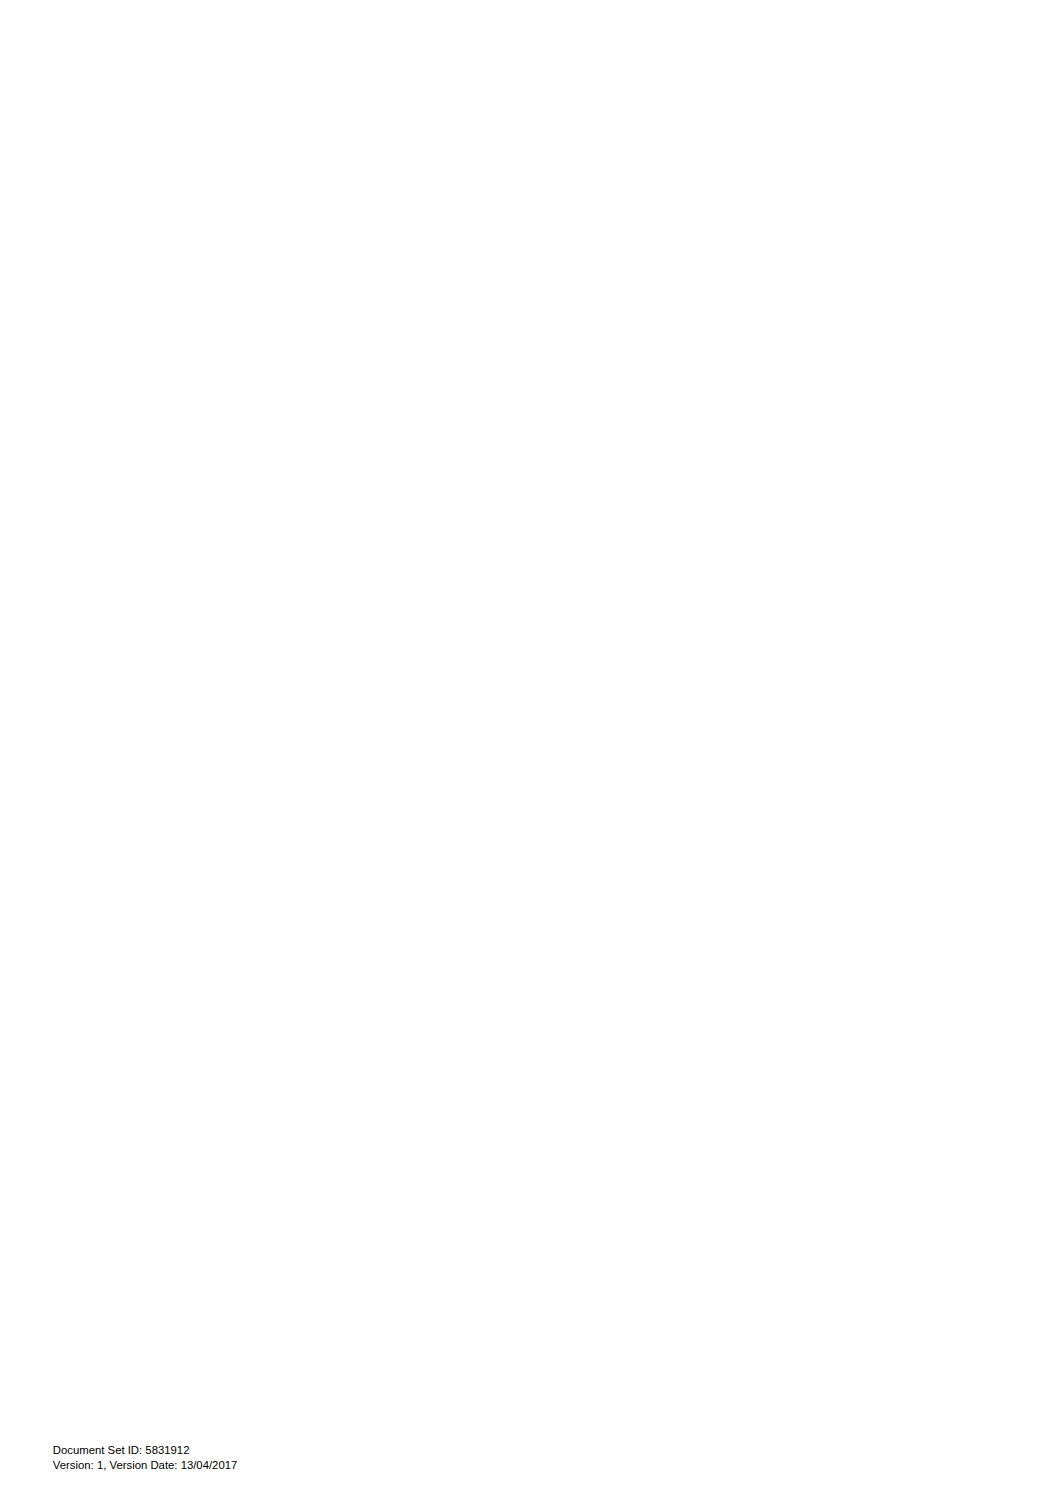Document Set ID: 5831912
Version: 1, Version Date: 13/04/2017